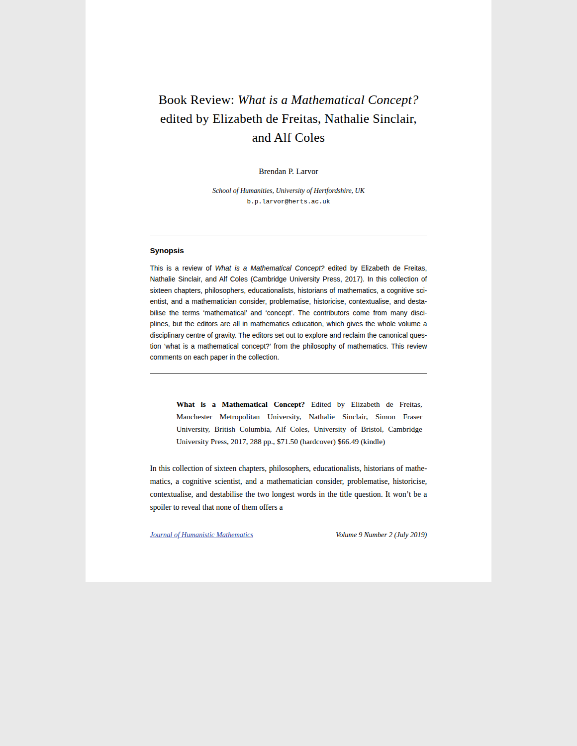Book Review: What is a Mathematical Concept?
edited by Elizabeth de Freitas, Nathalie Sinclair,
and Alf Coles
Brendan P. Larvor
School of Humanities, University of Hertfordshire, UK
b.p.larvor@herts.ac.uk
Synopsis
This is a review of What is a Mathematical Concept? edited by Elizabeth de Freitas, Nathalie Sinclair, and Alf Coles (Cambridge University Press, 2017). In this collection of sixteen chapters, philosophers, educationalists, historians of mathematics, a cognitive scientist, and a mathematician consider, problematise, historicise, contextualise, and destabilise the terms ‘mathematical’ and ‘concept’. The contributors come from many disciplines, but the editors are all in mathematics education, which gives the whole volume a disciplinary centre of gravity. The editors set out to explore and reclaim the canonical question ‘what is a mathematical concept?’ from the philosophy of mathematics. This review comments on each paper in the collection.
What is a Mathematical Concept? Edited by Elizabeth de Freitas, Manchester Metropolitan University, Nathalie Sinclair, Simon Fraser University, British Columbia, Alf Coles, University of Bristol, Cambridge University Press, 2017, 288 pp., $71.50 (hardcover) $66.49 (kindle)
In this collection of sixteen chapters, philosophers, educationalists, historians of mathematics, a cognitive scientist, and a mathematician consider, problematise, historicise, contextualise, and destabilise the two longest words in the title question. It won’t be a spoiler to reveal that none of them offers a
Journal of Humanistic Mathematics Volume 9 Number 2 (July 2019)